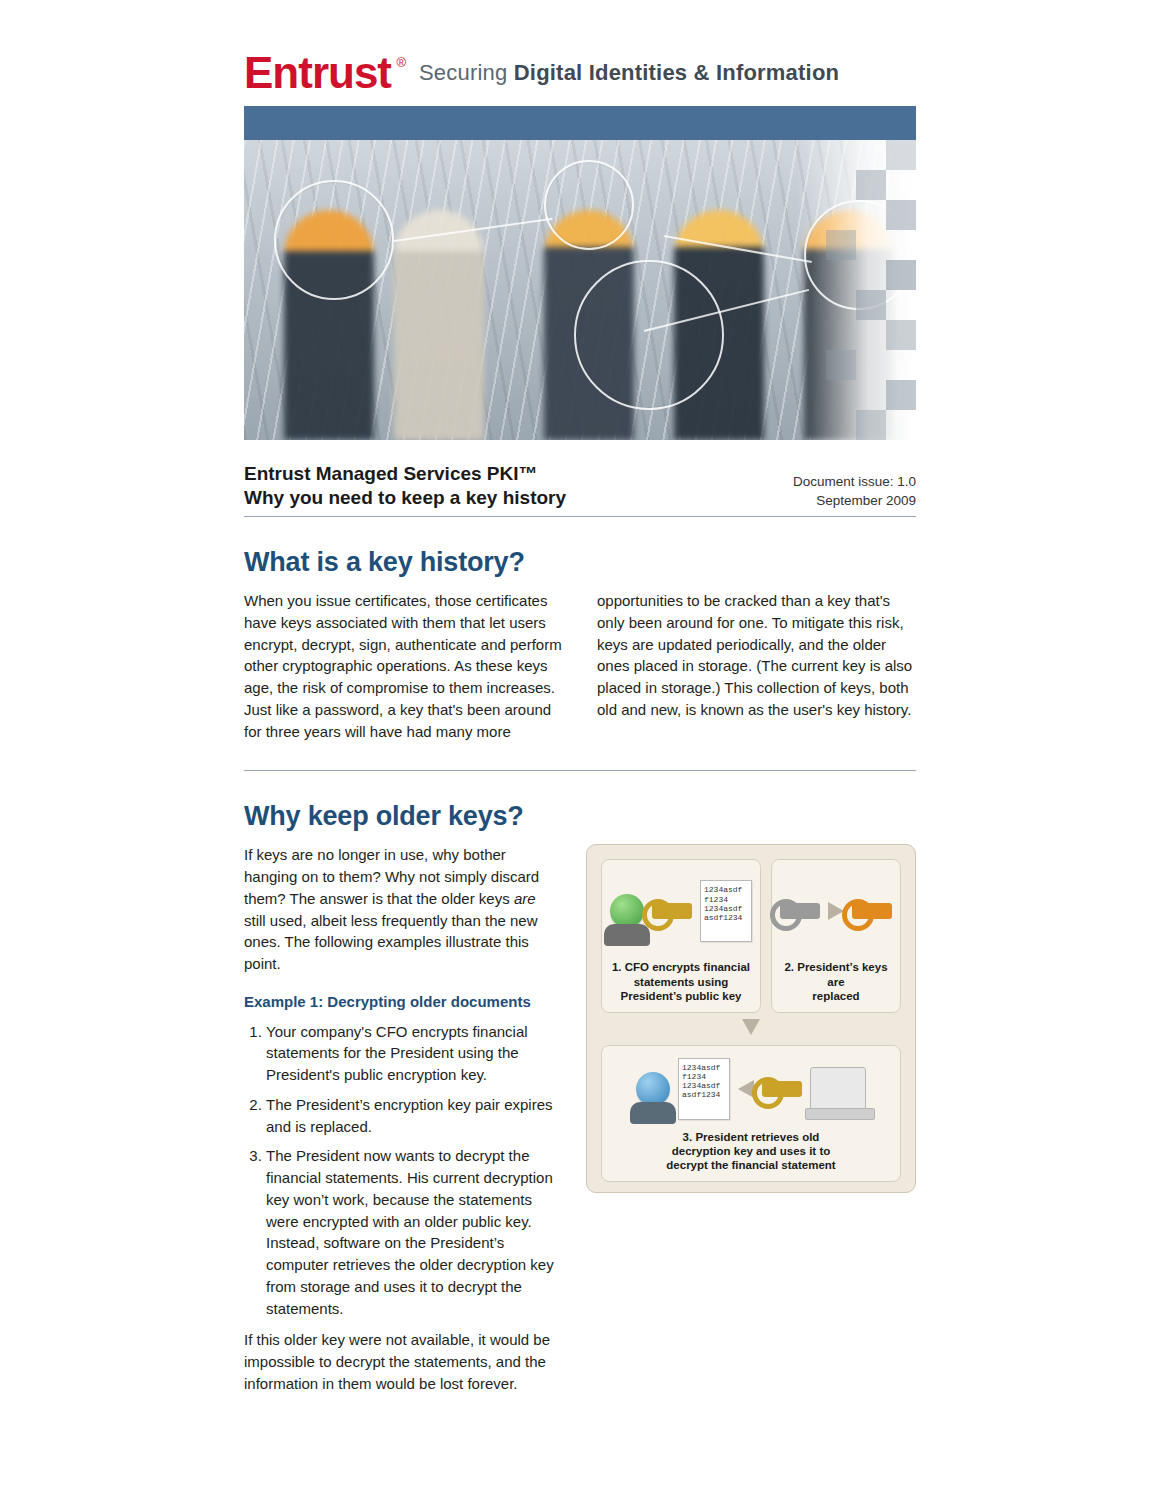Entrust®
Securing Digital Identities & Information
Entrust Managed Services PKI™
Why you need to keep a key history
Document issue: 1.0
September 2009
What is a key history?
When you issue certificates, those certificates have keys associated with them that let users encrypt, decrypt, sign, authenticate and perform other cryptographic operations. As these keys age, the risk of compromise to them increases. Just like a password, a key that's been around for three years will have had many more
opportunities to be cracked than a key that's only been around for one. To mitigate this risk, keys are updated periodically, and the older ones placed in storage. (The current key is also placed in storage.) This collection of keys, both old and new, is known as the user's key history.
Why keep older keys?
If keys are no longer in use, why bother hanging on to them? Why not simply discard them? The answer is that the older keys are still used, albeit less frequently than the new ones. The following examples illustrate this point.
Example 1: Decrypting older documents
Your company's CFO encrypts financial statements for the President using the President's public encryption key.
The President’s encryption key pair expires and is replaced.
The President now wants to decrypt the financial statements. His current decryption key won’t work, because the statements were encrypted with an older public key. Instead, software on the President’s computer retrieves the older decryption key from storage and uses it to decrypt the statements.
If this older key were not available, it would be impossible to decrypt the statements, and the information in them would be lost forever.
1234asdf
f1234
1234asdf
asdf1234
1. CFO encrypts financial
statements using
President’s public key
2. President’s keys are
replaced
1234asdf
f1234
1234asdf
asdf1234
3. President retrieves old
decryption key and uses it to
decrypt the financial statement